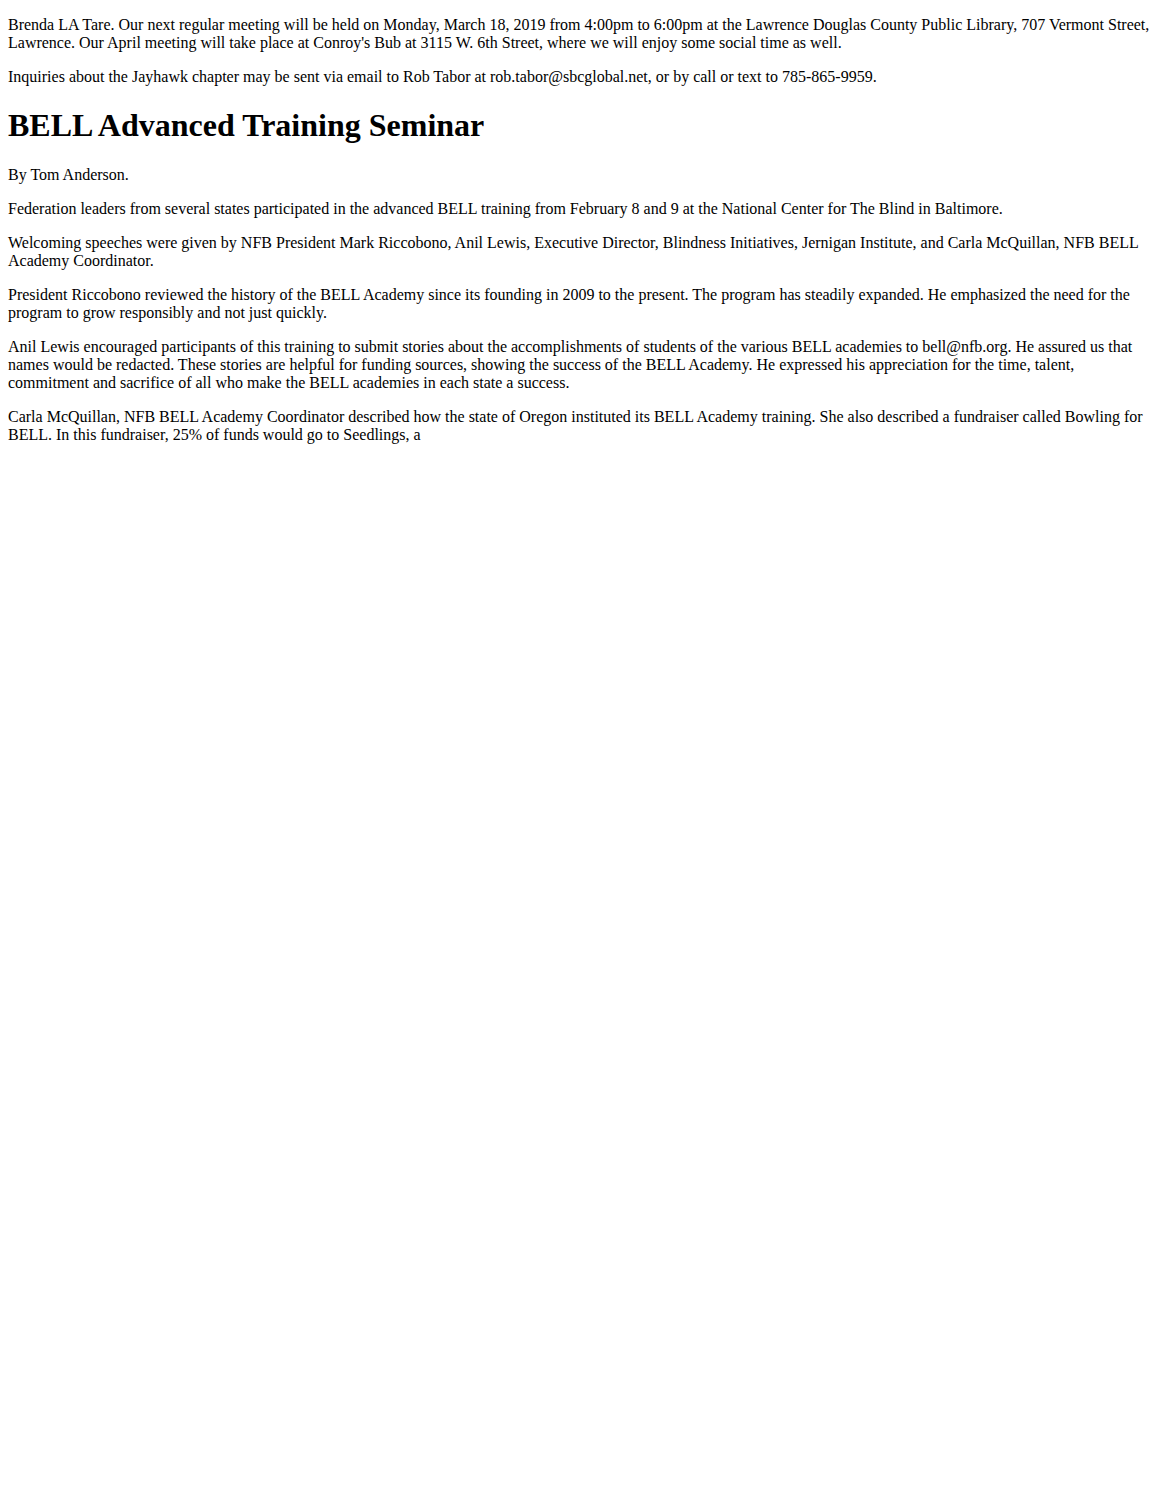Brenda LA Tare. Our next regular meeting will be held on Monday, March 18, 2019 from 4:00pm to 6:00pm at the Lawrence Douglas County Public Library, 707 Vermont Street, Lawrence. Our April meeting will take place at Conroy's Bub at 3115 W. 6th Street, where we will enjoy some social time as well.
Inquiries about the Jayhawk chapter may be sent via email to Rob Tabor at rob.tabor@sbcglobal.net, or by call or text to 785-865-9959.
BELL Advanced Training Seminar
By Tom Anderson.
Federation leaders from several states participated in the advanced BELL training from February 8 and 9 at the National Center for The Blind in Baltimore.
Welcoming speeches were given by NFB President Mark Riccobono, Anil Lewis, Executive Director, Blindness Initiatives, Jernigan Institute, and Carla McQuillan, NFB BELL Academy Coordinator.
President Riccobono reviewed the history of the BELL Academy since its founding in 2009 to the present. The program has steadily expanded. He emphasized the need for the program to grow responsibly and not just quickly.
Anil Lewis encouraged participants of this training to submit stories about the accomplishments of students of the various BELL academies to bell@nfb.org. He assured us that names would be redacted. These stories are helpful for funding sources, showing the success of the BELL Academy. He expressed his appreciation for the time, talent, commitment and sacrifice of all who make the BELL academies in each state a success.
Carla McQuillan, NFB BELL Academy Coordinator described how the state of Oregon instituted its BELL Academy training. She also described a fundraiser called Bowling for BELL. In this fundraiser, 25% of funds would go to Seedlings, a